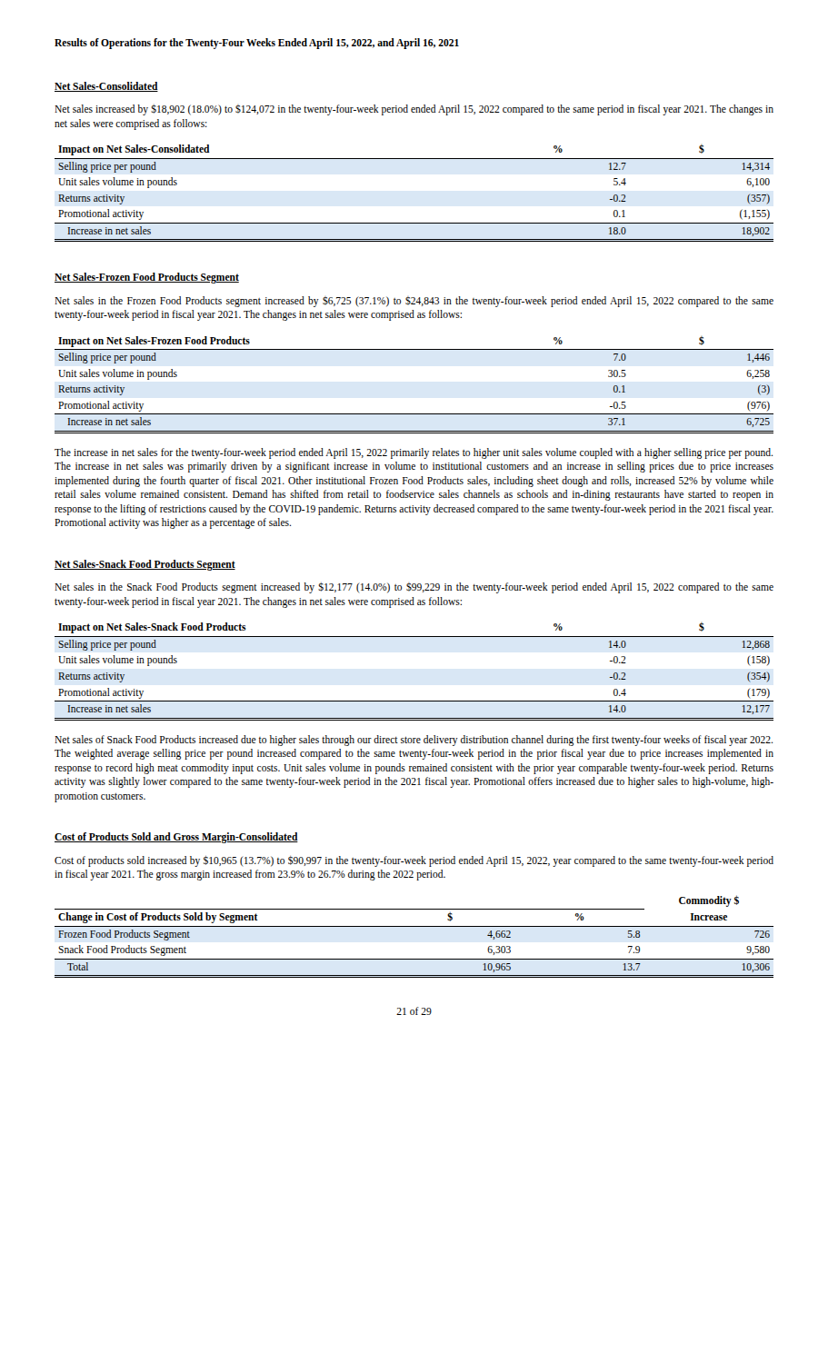Results of Operations for the Twenty-Four Weeks Ended April 15, 2022, and April 16, 2021
Net Sales-Consolidated
Net sales increased by $18,902 (18.0%) to $124,072 in the twenty-four-week period ended April 15, 2022 compared to the same period in fiscal year 2021. The changes in net sales were comprised as follows:
| Impact on Net Sales-Consolidated | % | $ |
| --- | --- | --- |
| Selling price per pound | 12.7 | 14,314 |
| Unit sales volume in pounds | 5.4 | 6,100 |
| Returns activity | -0.2 | (357) |
| Promotional activity | 0.1 | (1,155) |
| Increase in net sales | 18.0 | 18,902 |
Net Sales-Frozen Food Products Segment
Net sales in the Frozen Food Products segment increased by $6,725 (37.1%) to $24,843 in the twenty-four-week period ended April 15, 2022 compared to the same twenty-four-week period in fiscal year 2021. The changes in net sales were comprised as follows:
| Impact on Net Sales-Frozen Food Products | % | $ |
| --- | --- | --- |
| Selling price per pound | 7.0 | 1,446 |
| Unit sales volume in pounds | 30.5 | 6,258 |
| Returns activity | 0.1 | (3) |
| Promotional activity | -0.5 | (976) |
| Increase in net sales | 37.1 | 6,725 |
The increase in net sales for the twenty-four-week period ended April 15, 2022 primarily relates to higher unit sales volume coupled with a higher selling price per pound. The increase in net sales was primarily driven by a significant increase in volume to institutional customers and an increase in selling prices due to price increases implemented during the fourth quarter of fiscal 2021. Other institutional Frozen Food Products sales, including sheet dough and rolls, increased 52% by volume while retail sales volume remained consistent. Demand has shifted from retail to foodservice sales channels as schools and in-dining restaurants have started to reopen in response to the lifting of restrictions caused by the COVID-19 pandemic. Returns activity decreased compared to the same twenty-four-week period in the 2021 fiscal year. Promotional activity was higher as a percentage of sales.
Net Sales-Snack Food Products Segment
Net sales in the Snack Food Products segment increased by $12,177 (14.0%) to $99,229 in the twenty-four-week period ended April 15, 2022 compared to the same twenty-four-week period in fiscal year 2021. The changes in net sales were comprised as follows:
| Impact on Net Sales-Snack Food Products | % | $ |
| --- | --- | --- |
| Selling price per pound | 14.0 | 12,868 |
| Unit sales volume in pounds | -0.2 | (158) |
| Returns activity | -0.2 | (354) |
| Promotional activity | 0.4 | (179) |
| Increase in net sales | 14.0 | 12,177 |
Net sales of Snack Food Products increased due to higher sales through our direct store delivery distribution channel during the first twenty-four weeks of fiscal year 2022. The weighted average selling price per pound increased compared to the same twenty-four-week period in the prior fiscal year due to price increases implemented in response to record high meat commodity input costs. Unit sales volume in pounds remained consistent with the prior year comparable twenty-four-week period. Returns activity was slightly lower compared to the same twenty-four-week period in the 2021 fiscal year. Promotional offers increased due to higher sales to high-volume, high-promotion customers.
Cost of Products Sold and Gross Margin-Consolidated
Cost of products sold increased by $10,965 (13.7%) to $90,997 in the twenty-four-week period ended April 15, 2022, year compared to the same twenty-four-week period in fiscal year 2021. The gross margin increased from 23.9% to 26.7% during the 2022 period.
| | | | Commodity $ |
| --- | --- | --- | --- |
| Change in Cost of Products Sold by Segment | $ | % | Increase |
| Frozen Food Products Segment | 4,662 | 5.8 | 726 |
| Snack Food Products Segment | 6,303 | 7.9 | 9,580 |
| Total | 10,965 | 13.7 | 10,306 |
21 of 29